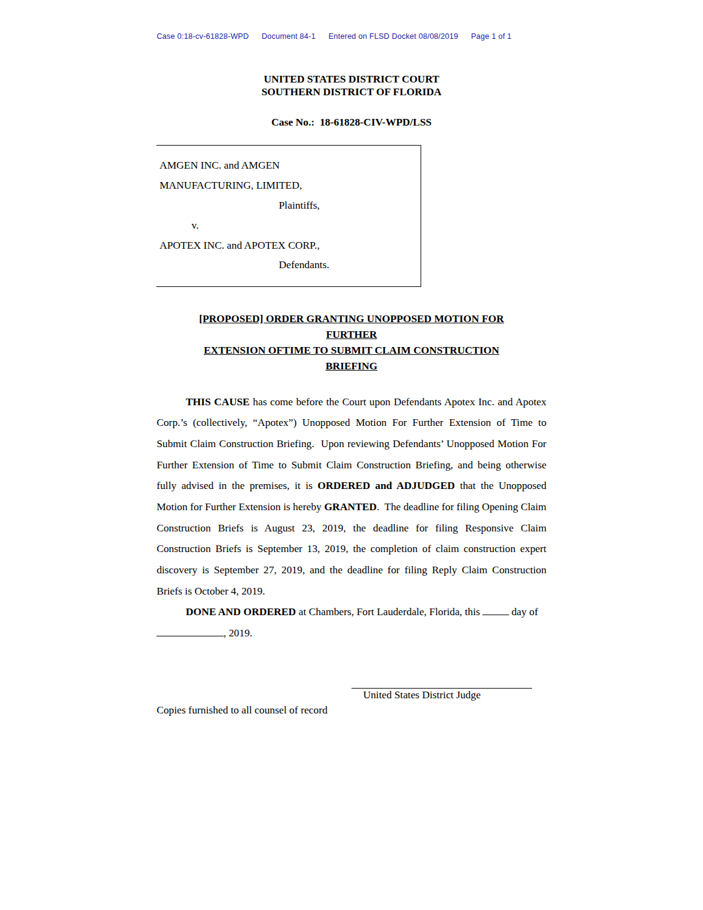Case 0:18-cv-61828-WPD Document 84-1 Entered on FLSD Docket 08/08/2019 Page 1 of 1
UNITED STATES DISTRICT COURT
SOUTHERN DISTRICT OF FLORIDA
Case No.: 18-61828-CIV-WPD/LSS
AMGEN INC. and AMGEN
MANUFACTURING, LIMITED,
Plaintiffs,
v.
APOTEX INC. and APOTEX CORP.,
Defendants.
[PROPOSED] ORDER GRANTING UNOPPOSED MOTION FOR FURTHER
EXTENSION OFTIME TO SUBMIT CLAIM CONSTRUCTION BRIEFING
THIS CAUSE has come before the Court upon Defendants Apotex Inc. and Apotex Corp.’s (collectively, “Apotex”) Unopposed Motion For Further Extension of Time to Submit Claim Construction Briefing. Upon reviewing Defendants’ Unopposed Motion For Further Extension of Time to Submit Claim Construction Briefing, and being otherwise fully advised in the premises, it is ORDERED and ADJUDGED that the Unopposed Motion for Further Extension is hereby GRANTED. The deadline for filing Opening Claim Construction Briefs is August 23, 2019, the deadline for filing Responsive Claim Construction Briefs is September 13, 2019, the completion of claim construction expert discovery is September 27, 2019, and the deadline for filing Reply Claim Construction Briefs is October 4, 2019.
DONE AND ORDERED at Chambers, Fort Lauderdale, Florida, this day of
, 2019.
United States District Judge
Copies furnished to all counsel of record